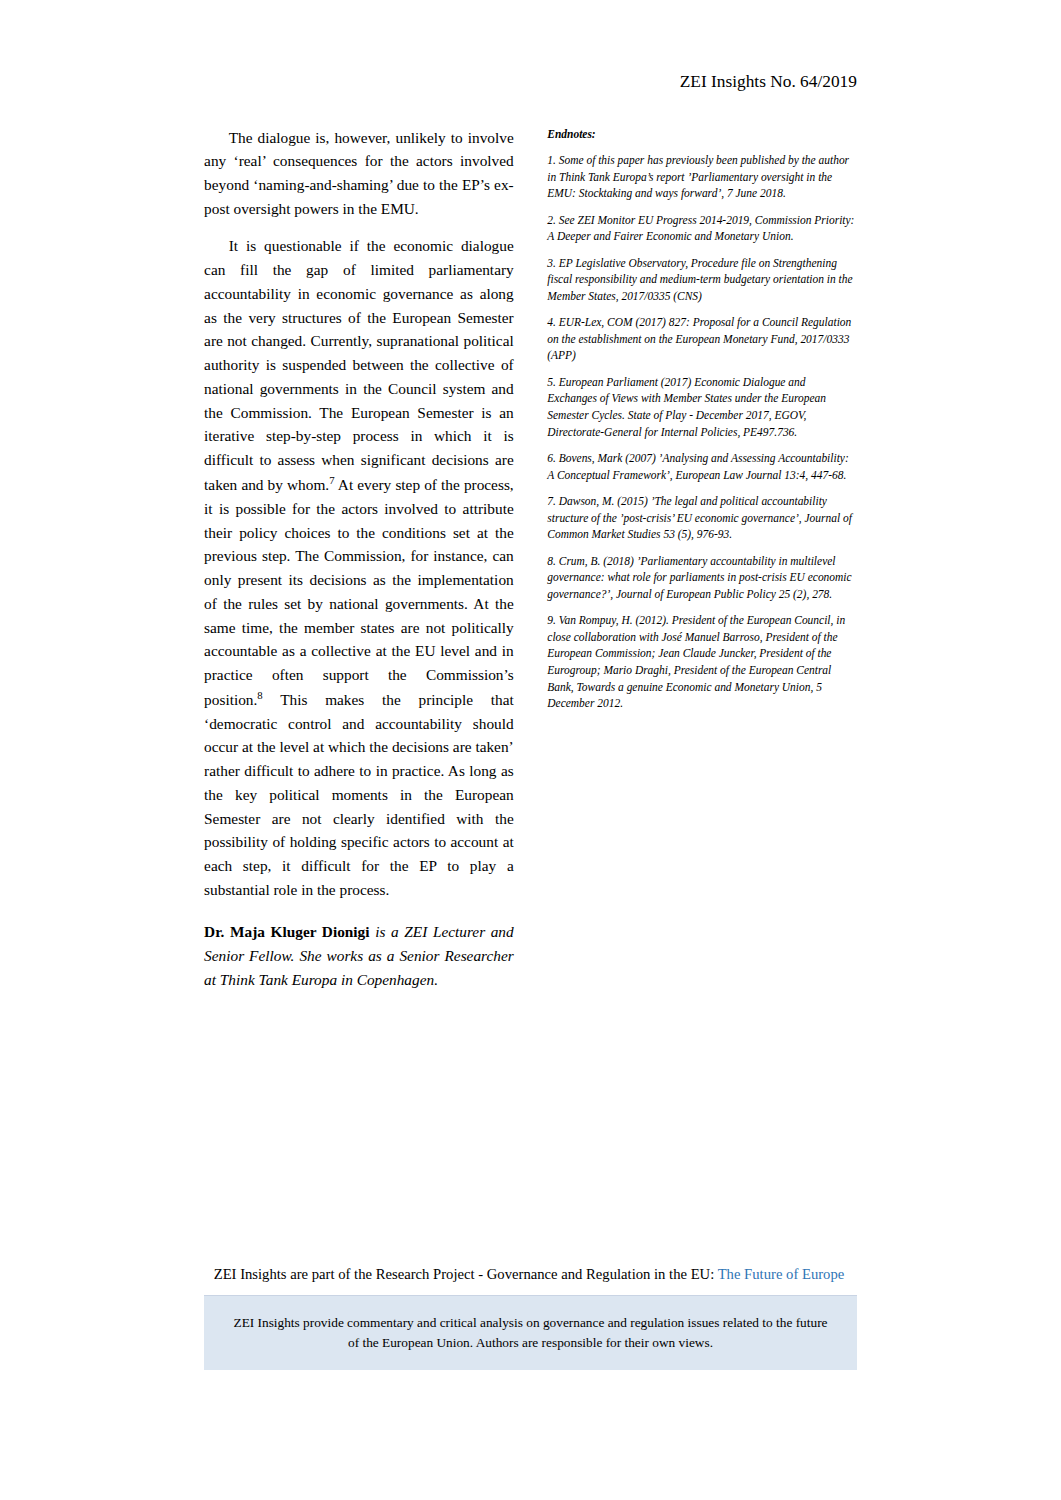ZEI Insights No. 64/2019
The dialogue is, however, unlikely to involve any ‘real’ consequences for the actors involved beyond ‘naming-and-shaming’ due to the EP’s ex-post oversight powers in the EMU.
It is questionable if the economic dialogue can fill the gap of limited parliamentary accountability in economic governance as along as the very structures of the European Semester are not changed. Currently, supranational political authority is suspended between the collective of national governments in the Council system and the Commission. The European Semester is an iterative step-by-step process in which it is difficult to assess when significant decisions are taken and by whom.7 At every step of the process, it is possible for the actors involved to attribute their policy choices to the conditions set at the previous step. The Commission, for instance, can only present its decisions as the implementation of the rules set by national governments. At the same time, the member states are not politically accountable as a collective at the EU level and in practice often support the Commission’s position.8 This makes the principle that ‘democratic control and accountability should occur at the level at which the decisions are taken’ rather difficult to adhere to in practice. As long as the key political moments in the European Semester are not clearly identified with the possibility of holding specific actors to account at each step, it difficult for the EP to play a substantial role in the process.
Dr. Maja Kluger Dionigi is a ZEI Lecturer and Senior Fellow. She works as a Senior Researcher at Think Tank Europa in Copenhagen.
Endnotes:
1. Some of this paper has previously been published by the author in Think Tank Europa’s report ’Parliamentary oversight in the EMU: Stocktaking and ways forward’, 7 June 2018.
2. See ZEI Monitor EU Progress 2014-2019, Commission Priority: A Deeper and Fairer Economic and Monetary Union.
3. EP Legislative Observatory, Procedure file on Strengthening fiscal responsibility and medium-term budgetary orientation in the Member States, 2017/0335 (CNS)
4. EUR-Lex, COM (2017) 827: Proposal for a Council Regulation on the establishment on the European Monetary Fund, 2017/0333 (APP)
5. European Parliament (2017) Economic Dialogue and Exchanges of Views with Member States under the European Semester Cycles. State of Play - December 2017, EGOV, Directorate-General for Internal Policies, PE497.736.
6. Bovens, Mark (2007) ’Analysing and Assessing Accountability: A Conceptual Framework’, European Law Journal 13:4, 447-68.
7. Dawson, M. (2015) ’The legal and political accountability structure of the ’post-crisis’ EU economic governance’, Journal of Common Market Studies 53 (5), 976-93.
8. Crum, B. (2018) ’Parliamentary accountability in multilevel governance: what role for parliaments in post-crisis EU economic governance?’, Journal of European Public Policy 25 (2), 278.
9. Van Rompuy, H. (2012). President of the European Council, in close collaboration with José Manuel Barroso, President of the European Commission; Jean Claude Juncker, President of the Eurogroup; Mario Draghi, President of the European Central Bank, Towards a genuine Economic and Monetary Union, 5 December 2012.
ZEI Insights are part of the Research Project - Governance and Regulation in the EU: The Future of Europe
ZEI Insights provide commentary and critical analysis on governance and regulation issues related to the future of the European Union. Authors are responsible for their own views.